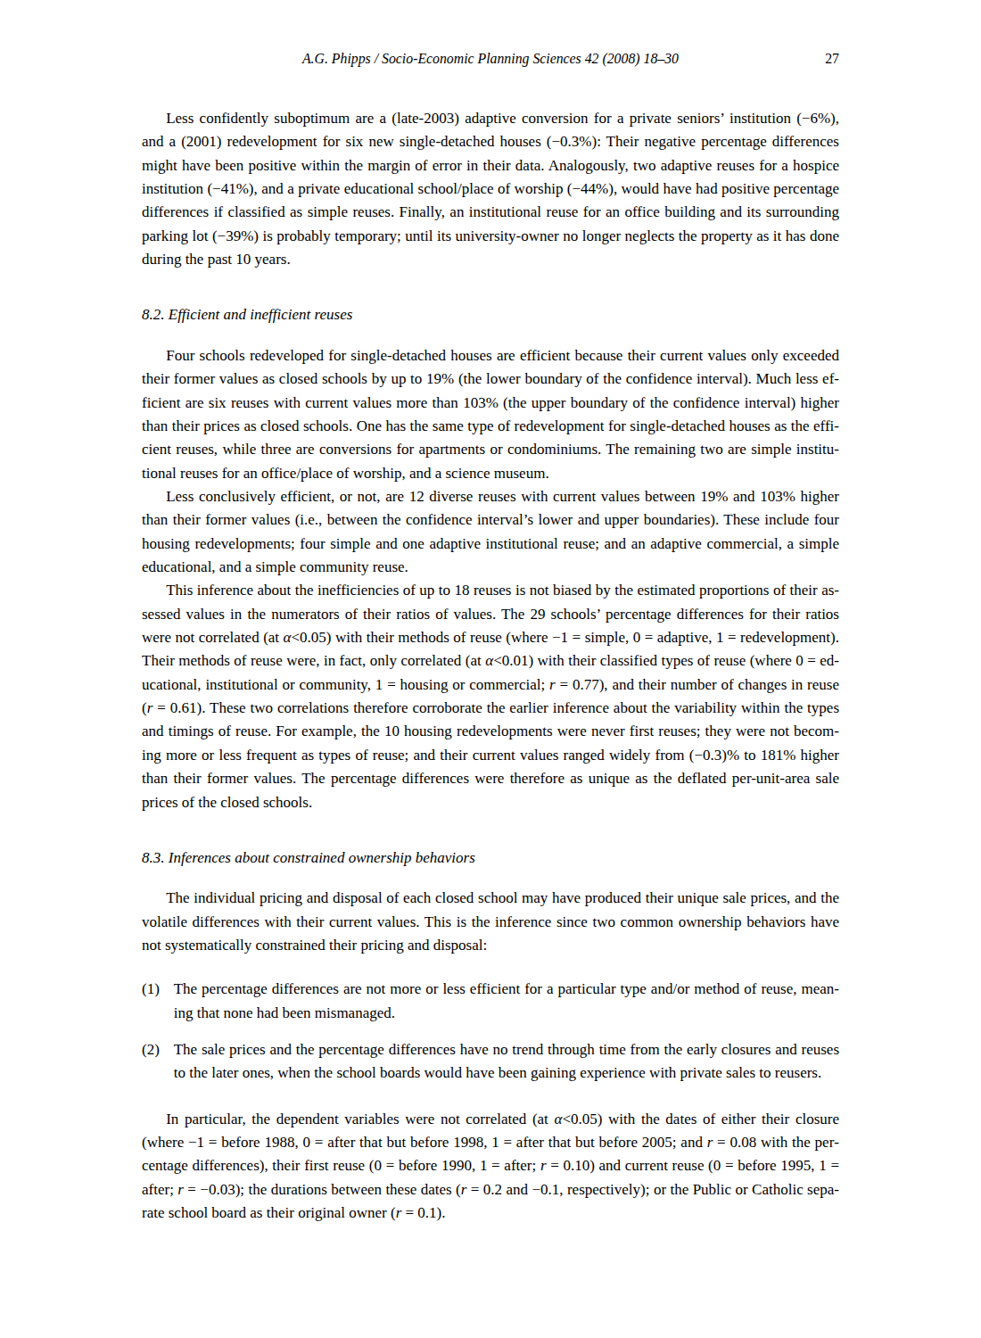A.G. Phipps / Socio-Economic Planning Sciences 42 (2008) 18–30 27
Less confidently suboptimum are a (late-2003) adaptive conversion for a private seniors’ institution (−6%), and a (2001) redevelopment for six new single-detached houses (−0.3%): Their negative percentage differences might have been positive within the margin of error in their data. Analogously, two adaptive reuses for a hospice institution (−41%), and a private educational school/place of worship (−44%), would have had positive percentage differences if classified as simple reuses. Finally, an institutional reuse for an office building and its surrounding parking lot (−39%) is probably temporary; until its university-owner no longer neglects the property as it has done during the past 10 years.
8.2. Efficient and inefficient reuses
Four schools redeveloped for single-detached houses are efficient because their current values only exceeded their former values as closed schools by up to 19% (the lower boundary of the confidence interval). Much less efficient are six reuses with current values more than 103% (the upper boundary of the confidence interval) higher than their prices as closed schools. One has the same type of redevelopment for single-detached houses as the efficient reuses, while three are conversions for apartments or condominiums. The remaining two are simple institutional reuses for an office/place of worship, and a science museum.
Less conclusively efficient, or not, are 12 diverse reuses with current values between 19% and 103% higher than their former values (i.e., between the confidence interval’s lower and upper boundaries). These include four housing redevelopments; four simple and one adaptive institutional reuse; and an adaptive commercial, a simple educational, and a simple community reuse.
This inference about the inefficiencies of up to 18 reuses is not biased by the estimated proportions of their assessed values in the numerators of their ratios of values. The 29 schools’ percentage differences for their ratios were not correlated (at α<0.05) with their methods of reuse (where −1 = simple, 0 = adaptive, 1 = redevelopment). Their methods of reuse were, in fact, only correlated (at α<0.01) with their classified types of reuse (where 0 = educational, institutional or community, 1 = housing or commercial; r = 0.77), and their number of changes in reuse (r = 0.61). These two correlations therefore corroborate the earlier inference about the variability within the types and timings of reuse. For example, the 10 housing redevelopments were never first reuses; they were not becoming more or less frequent as types of reuse; and their current values ranged widely from (−0.3)% to 181% higher than their former values. The percentage differences were therefore as unique as the deflated per-unit-area sale prices of the closed schools.
8.3. Inferences about constrained ownership behaviors
The individual pricing and disposal of each closed school may have produced their unique sale prices, and the volatile differences with their current values. This is the inference since two common ownership behaviors have not systematically constrained their pricing and disposal:
The percentage differences are not more or less efficient for a particular type and/or method of reuse, meaning that none had been mismanaged.
The sale prices and the percentage differences have no trend through time from the early closures and reuses to the later ones, when the school boards would have been gaining experience with private sales to reusers.
In particular, the dependent variables were not correlated (at α<0.05) with the dates of either their closure (where −1 = before 1988, 0 = after that but before 1998, 1 = after that but before 2005; and r = 0.08 with the percentage differences), their first reuse (0 = before 1990, 1 = after; r = 0.10) and current reuse (0 = before 1995, 1 = after; r = −0.03); the durations between these dates (r = 0.2 and −0.1, respectively); or the Public or Catholic separate school board as their original owner (r = 0.1).